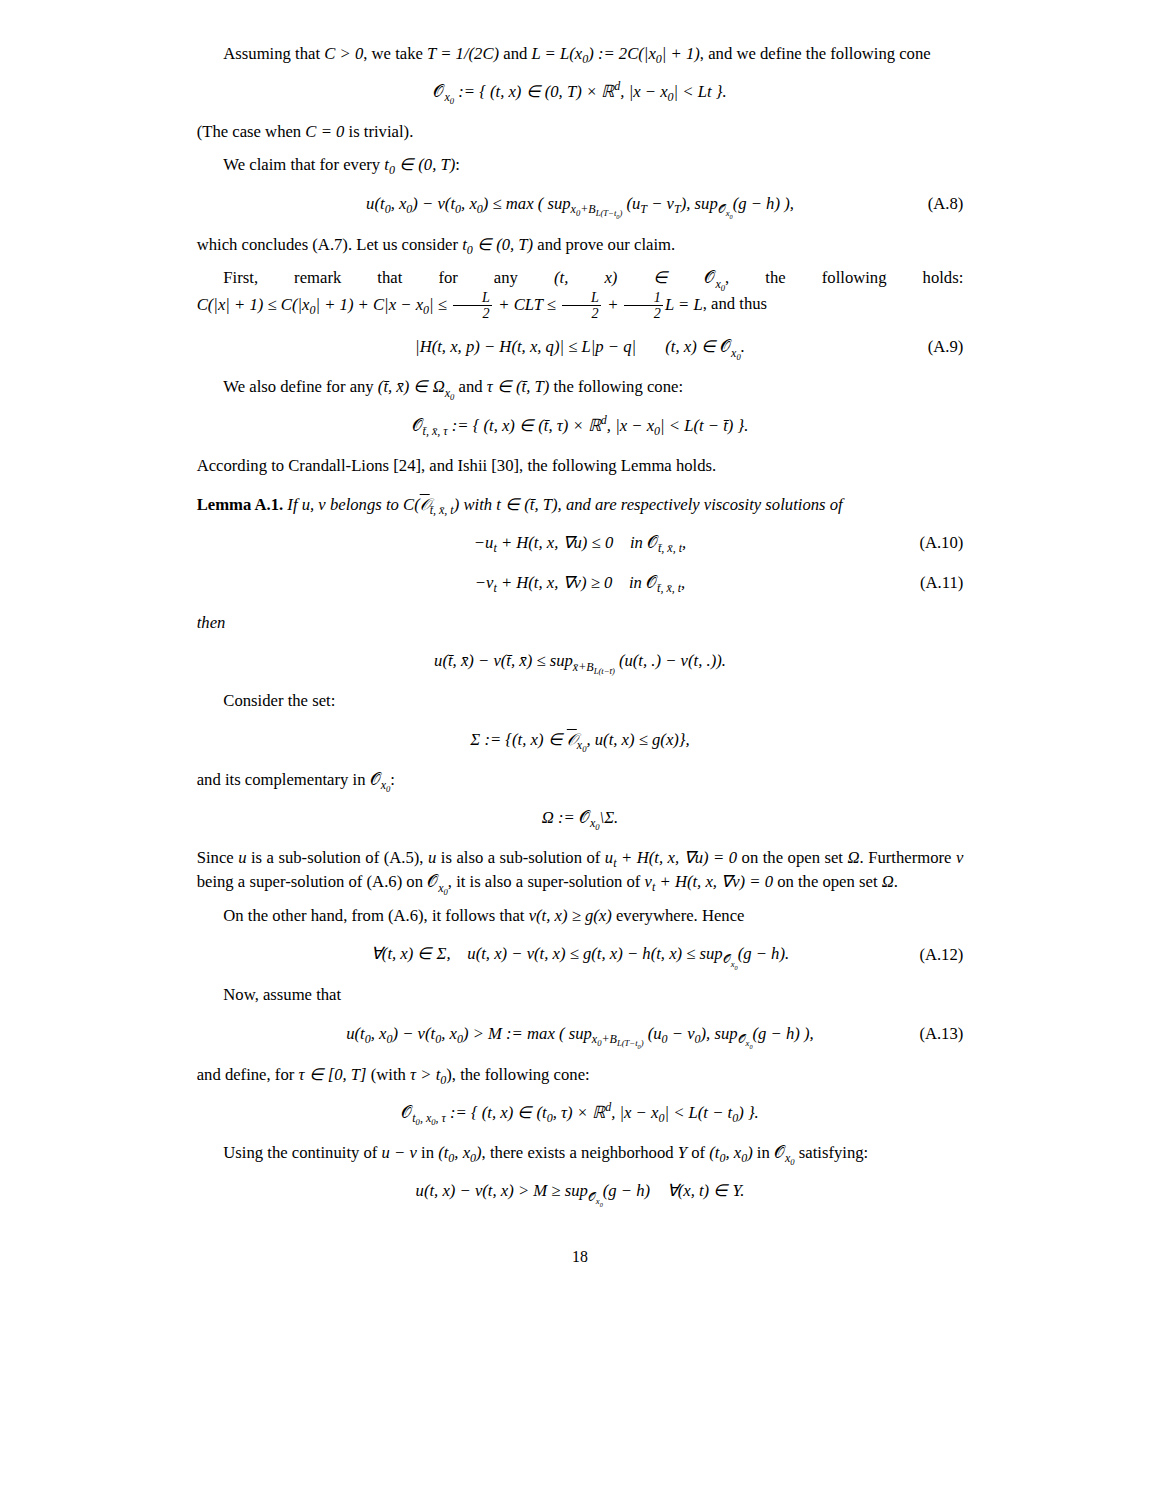Assuming that C > 0, we take T = 1/(2C) and L = L(x0) := 2C(|x0| + 1), and we define the following cone
𝒪x0 := { (t, x) ∈ (0, T) × ℝd, |x − x0| < Lt }.
(The case when C = 0 is trivial).
We claim that for every t0 ∈ (0, T):
u(t0, x0) − v(t0, x0) ≤ max ( supx0+BL(T−t0) (uT − vT), sup𝒪x0(g − h) ), (A.8)
which concludes (A.7). Let us consider t0 ∈ (0, T) and prove our claim.
First, remark that for any (t, x) ∈ 𝒪x0, the following holds: C(|x| + 1) ≤ C(|x0| + 1) + C|x − x0| ≤ L 2 + CLT ≤ L 2 + 12 L = L, and thus
|H(t, x, p) − H(t, x, q)| ≤ L|p − q| (t, x) ∈ 𝒪x0. (A.9)
We also define for any (t̄, x̄) ∈ Ωx0 and τ ∈ (t̄, T) the following cone:
𝒪t̄, x̄, τ := { (t, x) ∈ (t̄, τ) × ℝd, |x − x0| < L(t − t̄) }.
According to Crandall-Lions [24], and Ishii [30], the following Lemma holds.
Lemma A.1. If u, v belongs to C(𝒪t̄, x̄, t) with t ∈ (t̄, T), and are respectively viscosity solutions of
−ut + H(t, x, ∇u) ≤ 0 in 𝒪t̄, x̄, t, (A.10)
−vt + H(t, x, ∇v) ≥ 0 in 𝒪t̄, x̄, t, (A.11)
then
u(t̄, x̄) − v(t̄, x̄) ≤ supx̄+BL(t−t̄) (u(t, .) − v(t, .)).
Consider the set:
Σ := {(t, x) ∈ 𝒪x0, u(t, x) ≤ g(x)},
and its complementary in 𝒪x0:
Ω := 𝒪x0\Σ.
Since u is a sub-solution of (A.5), u is also a sub-solution of ut + H(t, x, ∇u) = 0 on the open set Ω. Furthermore v being a super-solution of (A.6) on 𝒪x0, it is also a super-solution of vt + H(t, x, ∇v) = 0 on the open set Ω.
On the other hand, from (A.6), it follows that v(t, x) ≥ g(x) everywhere. Hence
∀(t, x) ∈ Σ, u(t, x) − v(t, x) ≤ g(t, x) − h(t, x) ≤ sup𝒪x0(g − h). (A.12)
Now, assume that
u(t0, x0) − v(t0, x0) > M := max ( supx0+BL(T−t0) (u0 − v0), sup𝒪x0(g − h) ), (A.13)
and define, for τ ∈ [0, T] (with τ > t0), the following cone:
𝒪t0, x0, τ := { (t, x) ∈ (t0, τ) × ℝd, |x − x0| < L(t − t0) }.
Using the continuity of u − v in (t0, x0), there exists a neighborhood Υ of (t0, x0) in 𝒪x0 satisfying:
u(t, x) − v(t, x) > M ≥ sup𝒪x0(g − h) ∀(x, t) ∈ Υ.
18